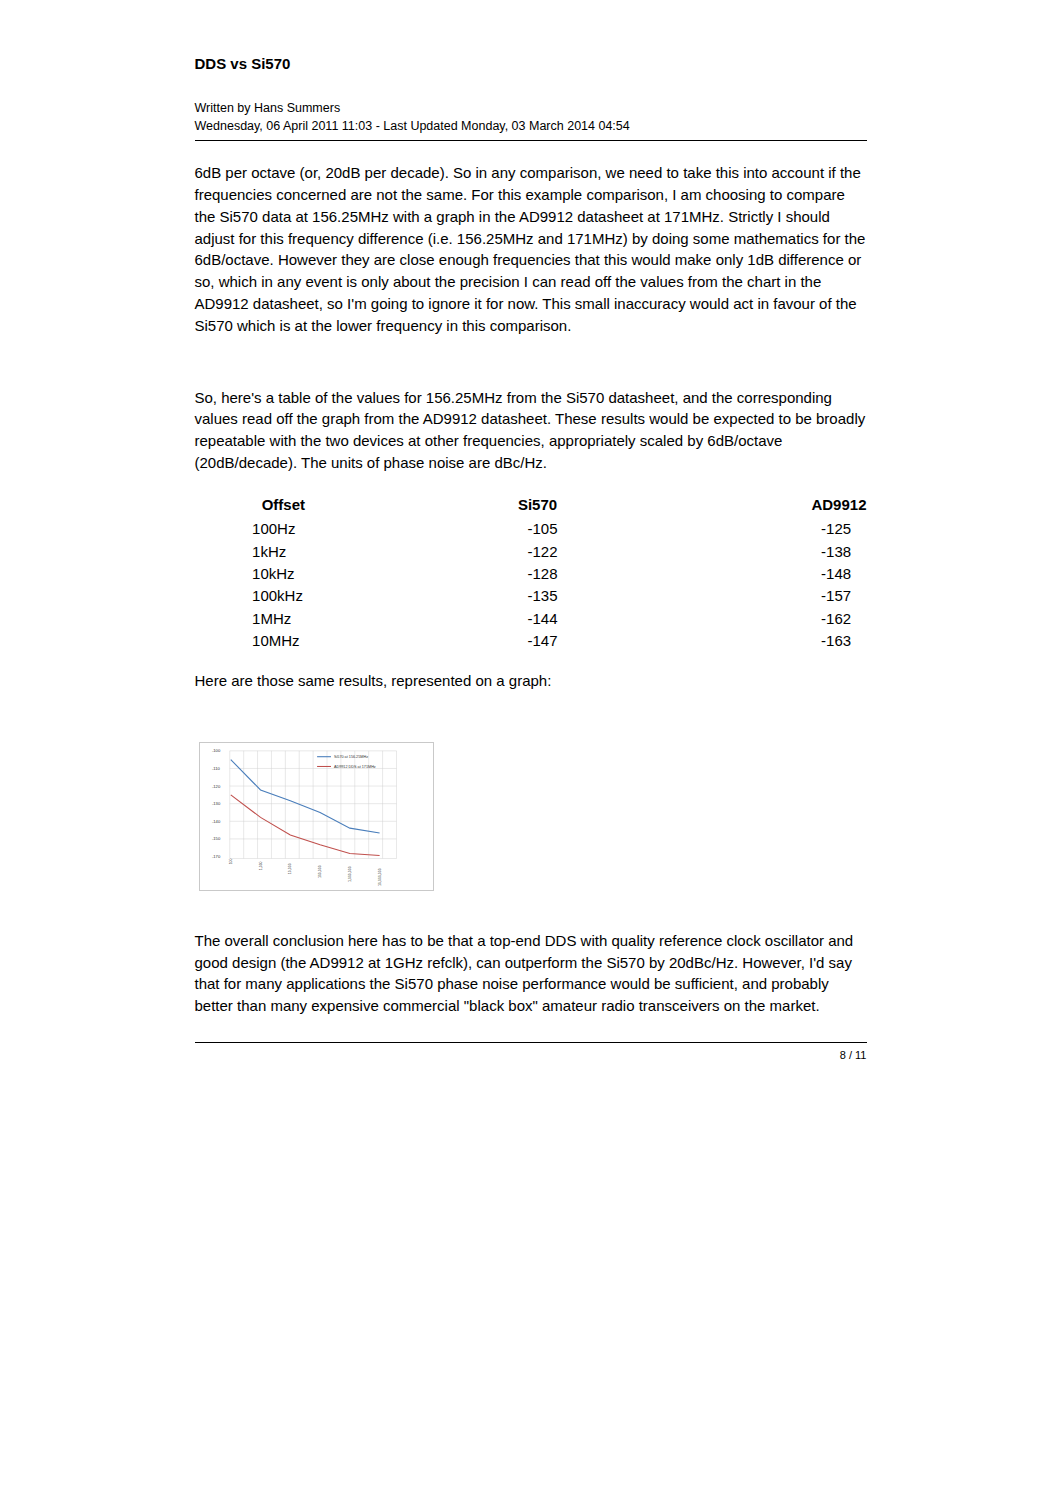DDS vs Si570
Written by Hans Summers
Wednesday, 06 April 2011 11:03 - Last Updated Monday, 03 March 2014 04:54
6dB per octave (or, 20dB per decade). So in any comparison, we need to take this into account if the frequencies concerned are not the same. For this example comparison, I am choosing to compare the Si570 data at 156.25MHz with a graph in the AD9912 datasheet at 171MHz. Strictly I should adjust for this frequency difference (i.e. 156.25MHz and 171MHz) by doing some mathematics for the 6dB/octave. However they are close enough frequencies that this would make only 1dB difference or so, which in any event is only about the precision I can read off the values from the chart in the AD9912 datasheet, so I'm going to ignore it for now. This small inaccuracy would act in favour of the Si570 which is at the lower frequency in this comparison.
So, here's a table of the values for 156.25MHz from the Si570 datasheet, and the corresponding values read off the graph from the AD9912 datasheet. These results would be expected to be broadly repeatable with the two devices at other frequencies, appropriately scaled by 6dB/octave (20dB/decade). The units of phase noise are dBc/Hz.
| Offset | Si570 | AD9912 |
| --- | --- | --- |
| 100Hz | -105 | -125 |
| 1kHz | -122 | -138 |
| 10kHz | -128 | -148 |
| 100kHz | -135 | -157 |
| 1MHz | -144 | -162 |
| 10MHz | -147 | -163 |
Here are those same results, represented on a graph:
-100 -110 -120 -130 -140 -150 -170 100 1,000 10,000 100,000 1,000,000 10,000,000 Si570 at 156.25MHz AD9912 DDS at 171MHz
The overall conclusion here has to be that a top-end DDS with quality reference clock oscillator and good design (the AD9912 at 1GHz refclk), can outperform the Si570 by 20dBc/Hz. However, I'd say that for many applications the Si570 phase noise performance would be sufficient, and probably better than many expensive commercial "black box" amateur radio transceivers on the market.
8 / 11